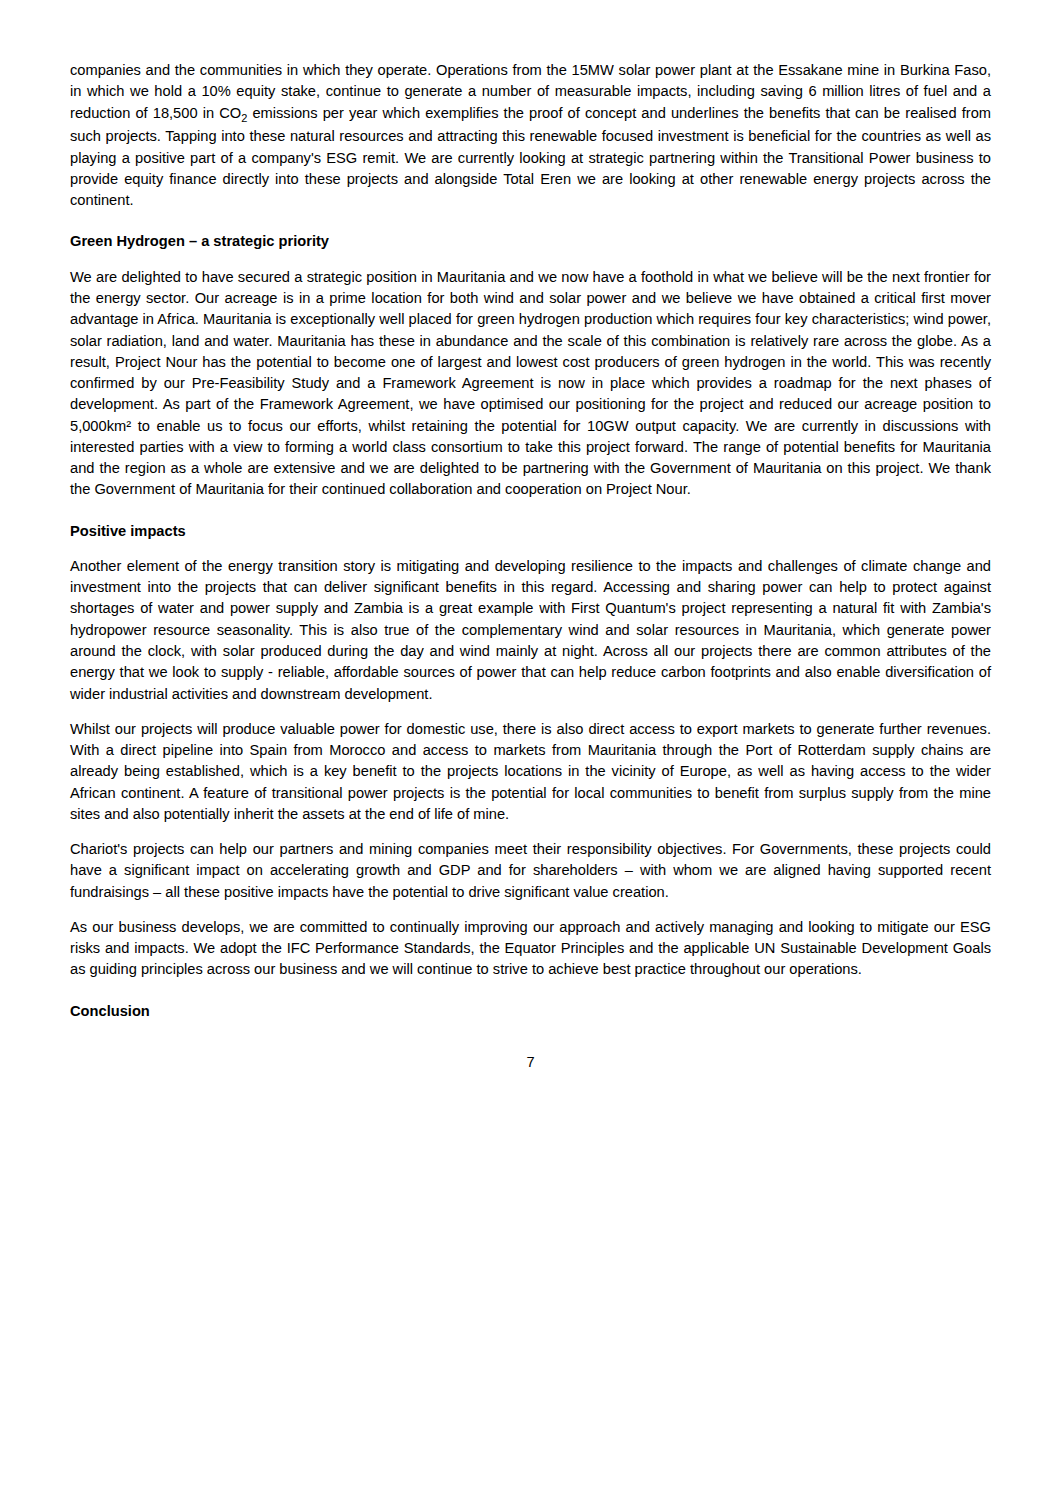companies and the communities in which they operate. Operations from the 15MW solar power plant at the Essakane mine in Burkina Faso, in which we hold a 10% equity stake, continue to generate a number of measurable impacts, including saving 6 million litres of fuel and a reduction of 18,500 in CO2 emissions per year which exemplifies the proof of concept and underlines the benefits that can be realised from such projects. Tapping into these natural resources and attracting this renewable focused investment is beneficial for the countries as well as playing a positive part of a company's ESG remit. We are currently looking at strategic partnering within the Transitional Power business to provide equity finance directly into these projects and alongside Total Eren we are looking at other renewable energy projects across the continent.
Green Hydrogen – a strategic priority
We are delighted to have secured a strategic position in Mauritania and we now have a foothold in what we believe will be the next frontier for the energy sector. Our acreage is in a prime location for both wind and solar power and we believe we have obtained a critical first mover advantage in Africa. Mauritania is exceptionally well placed for green hydrogen production which requires four key characteristics; wind power, solar radiation, land and water. Mauritania has these in abundance and the scale of this combination is relatively rare across the globe. As a result, Project Nour has the potential to become one of largest and lowest cost producers of green hydrogen in the world. This was recently confirmed by our Pre-Feasibility Study and a Framework Agreement is now in place which provides a roadmap for the next phases of development. As part of the Framework Agreement, we have optimised our positioning for the project and reduced our acreage position to 5,000km² to enable us to focus our efforts, whilst retaining the potential for 10GW output capacity. We are currently in discussions with interested parties with a view to forming a world class consortium to take this project forward. The range of potential benefits for Mauritania and the region as a whole are extensive and we are delighted to be partnering with the Government of Mauritania on this project. We thank the Government of Mauritania for their continued collaboration and cooperation on Project Nour.
Positive impacts
Another element of the energy transition story is mitigating and developing resilience to the impacts and challenges of climate change and investment into the projects that can deliver significant benefits in this regard. Accessing and sharing power can help to protect against shortages of water and power supply and Zambia is a great example with First Quantum's project representing a natural fit with Zambia's hydropower resource seasonality. This is also true of the complementary wind and solar resources in Mauritania, which generate power around the clock, with solar produced during the day and wind mainly at night. Across all our projects there are common attributes of the energy that we look to supply - reliable, affordable sources of power that can help reduce carbon footprints and also enable diversification of wider industrial activities and downstream development.
Whilst our projects will produce valuable power for domestic use, there is also direct access to export markets to generate further revenues. With a direct pipeline into Spain from Morocco and access to markets from Mauritania through the Port of Rotterdam supply chains are already being established, which is a key benefit to the projects locations in the vicinity of Europe, as well as having access to the wider African continent. A feature of transitional power projects is the potential for local communities to benefit from surplus supply from the mine sites and also potentially inherit the assets at the end of life of mine.
Chariot's projects can help our partners and mining companies meet their responsibility objectives. For Governments, these projects could have a significant impact on accelerating growth and GDP and for shareholders – with whom we are aligned having supported recent fundraisings – all these positive impacts have the potential to drive significant value creation.
As our business develops, we are committed to continually improving our approach and actively managing and looking to mitigate our ESG risks and impacts. We adopt the IFC Performance Standards, the Equator Principles and the applicable UN Sustainable Development Goals as guiding principles across our business and we will continue to strive to achieve best practice throughout our operations.
Conclusion
7